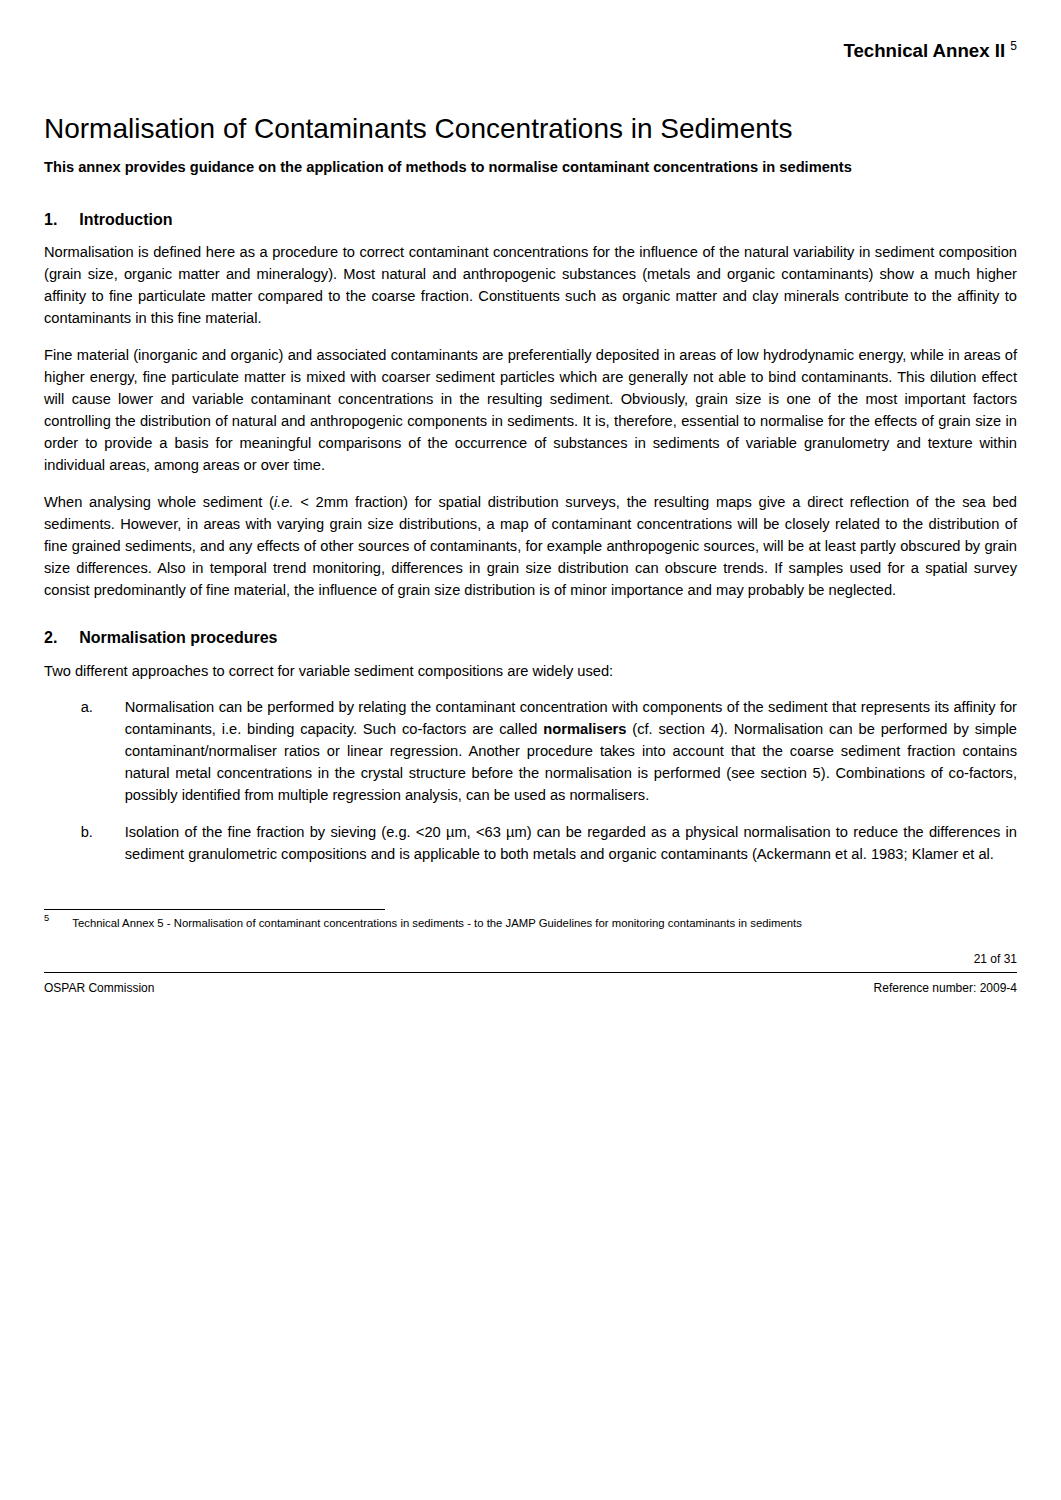Technical Annex II 5
Normalisation of Contaminants Concentrations in Sediments
This annex provides guidance on the application of methods to normalise contaminant concentrations in sediments
1. Introduction
Normalisation is defined here as a procedure to correct contaminant concentrations for the influence of the natural variability in sediment composition (grain size, organic matter and mineralogy). Most natural and anthropogenic substances (metals and organic contaminants) show a much higher affinity to fine particulate matter compared to the coarse fraction. Constituents such as organic matter and clay minerals contribute to the affinity to contaminants in this fine material.
Fine material (inorganic and organic) and associated contaminants are preferentially deposited in areas of low hydrodynamic energy, while in areas of higher energy, fine particulate matter is mixed with coarser sediment particles which are generally not able to bind contaminants. This dilution effect will cause lower and variable contaminant concentrations in the resulting sediment. Obviously, grain size is one of the most important factors controlling the distribution of natural and anthropogenic components in sediments. It is, therefore, essential to normalise for the effects of grain size in order to provide a basis for meaningful comparisons of the occurrence of substances in sediments of variable granulometry and texture within individual areas, among areas or over time.
When analysing whole sediment (i.e. < 2mm fraction) for spatial distribution surveys, the resulting maps give a direct reflection of the sea bed sediments. However, in areas with varying grain size distributions, a map of contaminant concentrations will be closely related to the distribution of fine grained sediments, and any effects of other sources of contaminants, for example anthropogenic sources, will be at least partly obscured by grain size differences. Also in temporal trend monitoring, differences in grain size distribution can obscure trends. If samples used for a spatial survey consist predominantly of fine material, the influence of grain size distribution is of minor importance and may probably be neglected.
2. Normalisation procedures
Two different approaches to correct for variable sediment compositions are widely used:
a. Normalisation can be performed by relating the contaminant concentration with components of the sediment that represents its affinity for contaminants, i.e. binding capacity. Such co-factors are called normalisers (cf. section 4). Normalisation can be performed by simple contaminant/normaliser ratios or linear regression. Another procedure takes into account that the coarse sediment fraction contains natural metal concentrations in the crystal structure before the normalisation is performed (see section 5). Combinations of co-factors, possibly identified from multiple regression analysis, can be used as normalisers.
b. Isolation of the fine fraction by sieving (e.g. <20 µm, <63 µm) can be regarded as a physical normalisation to reduce the differences in sediment granulometric compositions and is applicable to both metals and organic contaminants (Ackermann et al. 1983; Klamer et al.
5 Technical Annex 5 - Normalisation of contaminant concentrations in sediments - to the JAMP Guidelines for monitoring contaminants in sediments
21 of 31
OSPAR Commission Reference number: 2009-4